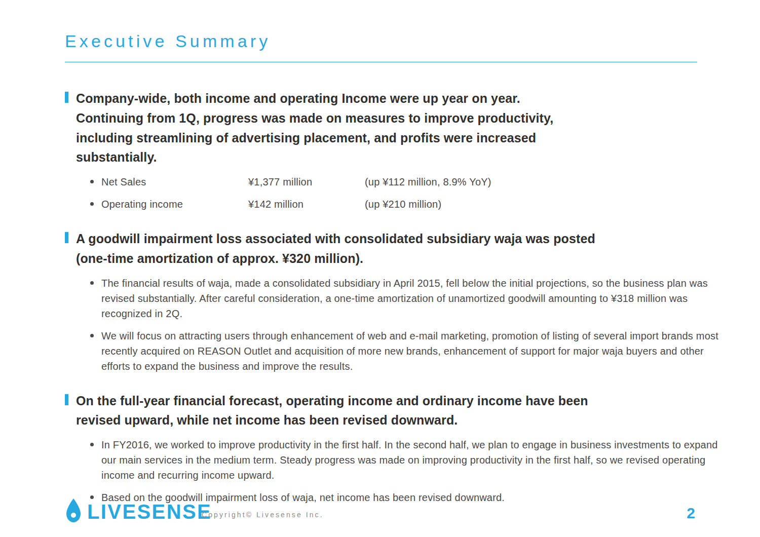Executive Summary
Company-wide, both income and operating Income were up year on year.
Continuing from 1Q, progress was made on measures to improve productivity,
including streamlining of advertising placement, and profits were increased
substantially.
Net Sales ¥1,377 million (up ¥112 million, 8.9% YoY)
Operating income ¥142 million (up ¥210 million)
A goodwill impairment loss associated with consolidated subsidiary waja was posted
(one-time amortization of approx. ¥320 million).
The financial results of waja, made a consolidated subsidiary in April 2015, fell below the initial projections, so the business plan was revised substantially. After careful consideration, a one-time amortization of unamortized goodwill amounting to ¥318 million was recognized in 2Q.
We will focus on attracting users through enhancement of web and e-mail marketing, promotion of listing of several import brands most recently acquired on REASON Outlet and acquisition of more new brands, enhancement of support for major waja buyers and other efforts to expand the business and improve the results.
On the full-year financial forecast, operating income and ordinary income have been
revised upward, while net income has been revised downward.
In FY2016, we worked to improve productivity in the first half. In the second half, we plan to engage in business investments to expand our main services in the medium term. Steady progress was made on improving productivity in the first half, so we revised operating income and recurring income upward.
Based on the goodwill impairment loss of waja, net income has been revised downward.
LIVESENSE
Copyright© Livesense Inc.
2